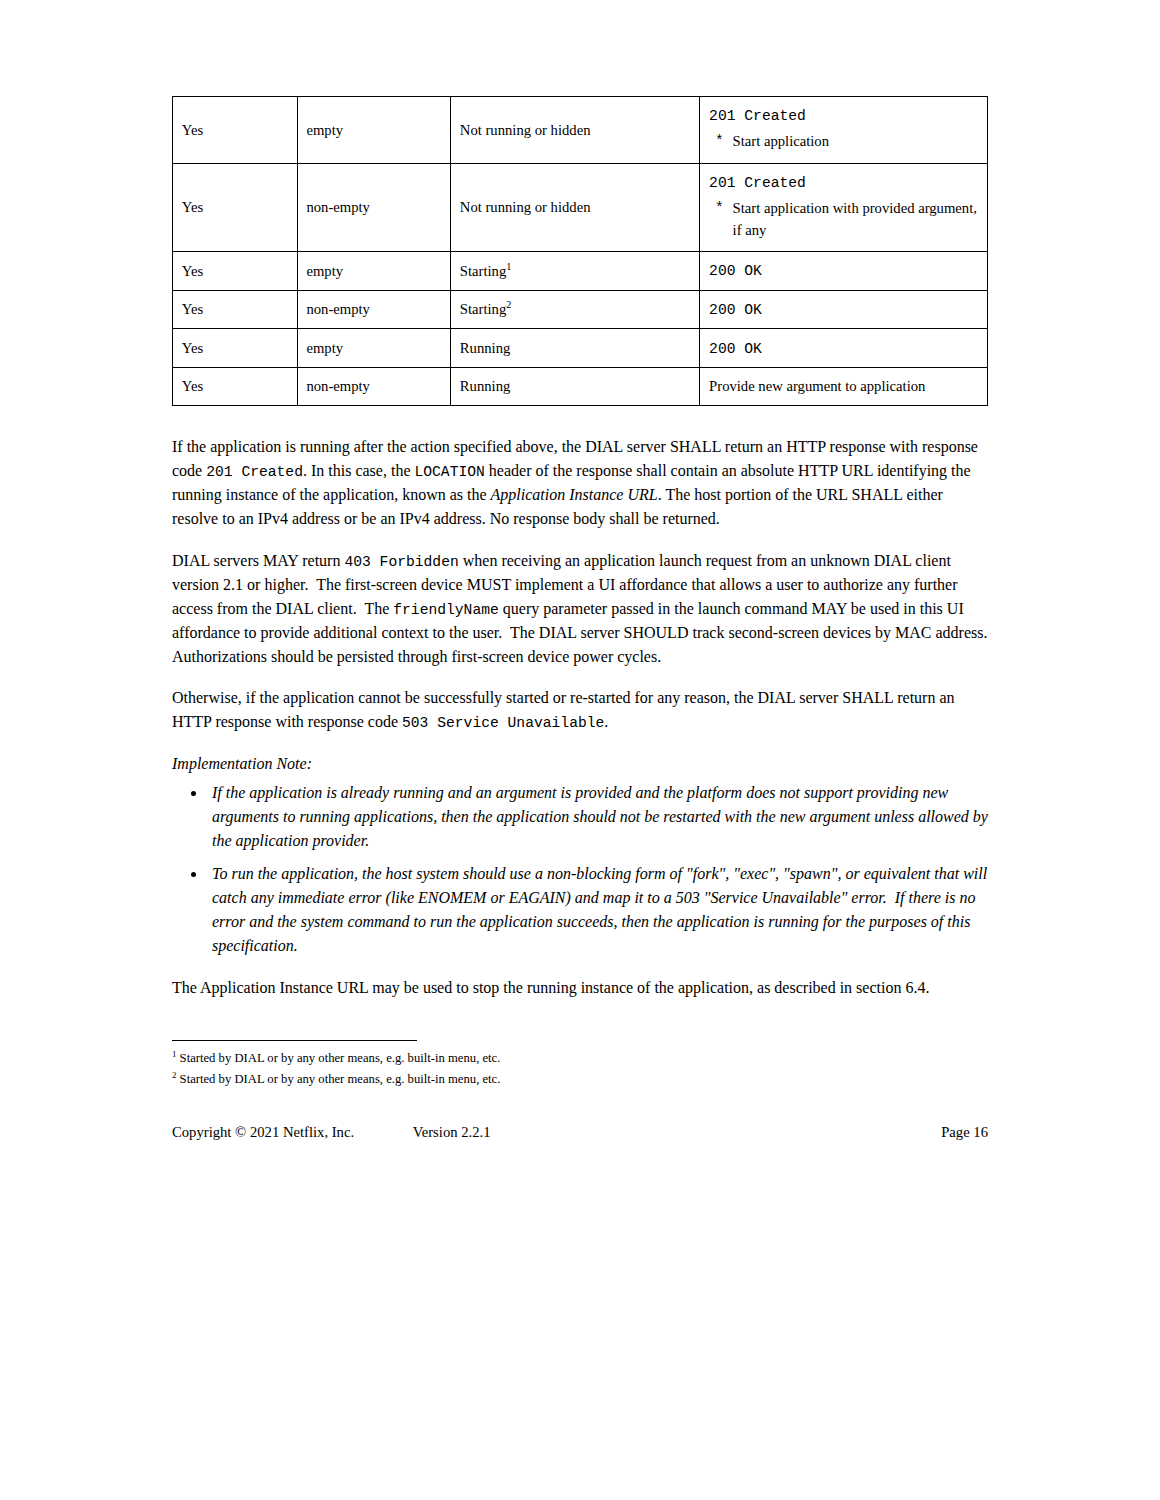| Yes | empty | Not running or hidden | 201 Created Start application |
| Yes | non-empty | Not running or hidden | 201 Created Start application with provided argument, if any |
| Yes | empty | Starting 1 | 200 OK |
| Yes | non-empty | Starting 2 | 200 OK |
| Yes | empty | Running | 200 OK |
| Yes | non-empty | Running | Provide new argument to application |
If the application is running after the action specified above, the DIAL server SHALL return an HTTP response with response code 201 Created. In this case, the LOCATION header of the response shall contain an absolute HTTP URL identifying the running instance of the application, known as the Application Instance URL. The host portion of the URL SHALL either resolve to an IPv4 address or be an IPv4 address. No response body shall be returned.
DIAL servers MAY return 403 Forbidden when receiving an application launch request from an unknown DIAL client version 2.1 or higher. The first-screen device MUST implement a UI affordance that allows a user to authorize any further access from the DIAL client. The friendlyName query parameter passed in the launch command MAY be used in this UI affordance to provide additional context to the user. The DIAL server SHOULD track second-screen devices by MAC address. Authorizations should be persisted through first-screen device power cycles.
Otherwise, if the application cannot be successfully started or re-started for any reason, the DIAL server SHALL return an HTTP response with response code 503 Service Unavailable.
Implementation Note:
If the application is already running and an argument is provided and the platform does not support providing new arguments to running applications, then the application should not be restarted with the new argument unless allowed by the application provider.
To run the application, the host system should use a non-blocking form of "fork", "exec", "spawn", or equivalent that will catch any immediate error (like ENOMEM or EAGAIN) and map it to a 503 "Service Unavailable" error. If there is no error and the system command to run the application succeeds, then the application is running for the purposes of this specification.
The Application Instance URL may be used to stop the running instance of the application, as described in section 6.4.
1 Started by DIAL or by any other means, e.g. built-in menu, etc.
2 Started by DIAL or by any other means, e.g. built-in menu, etc.
Copyright © 2021 Netflix, Inc. Version 2.2.1 Page 16